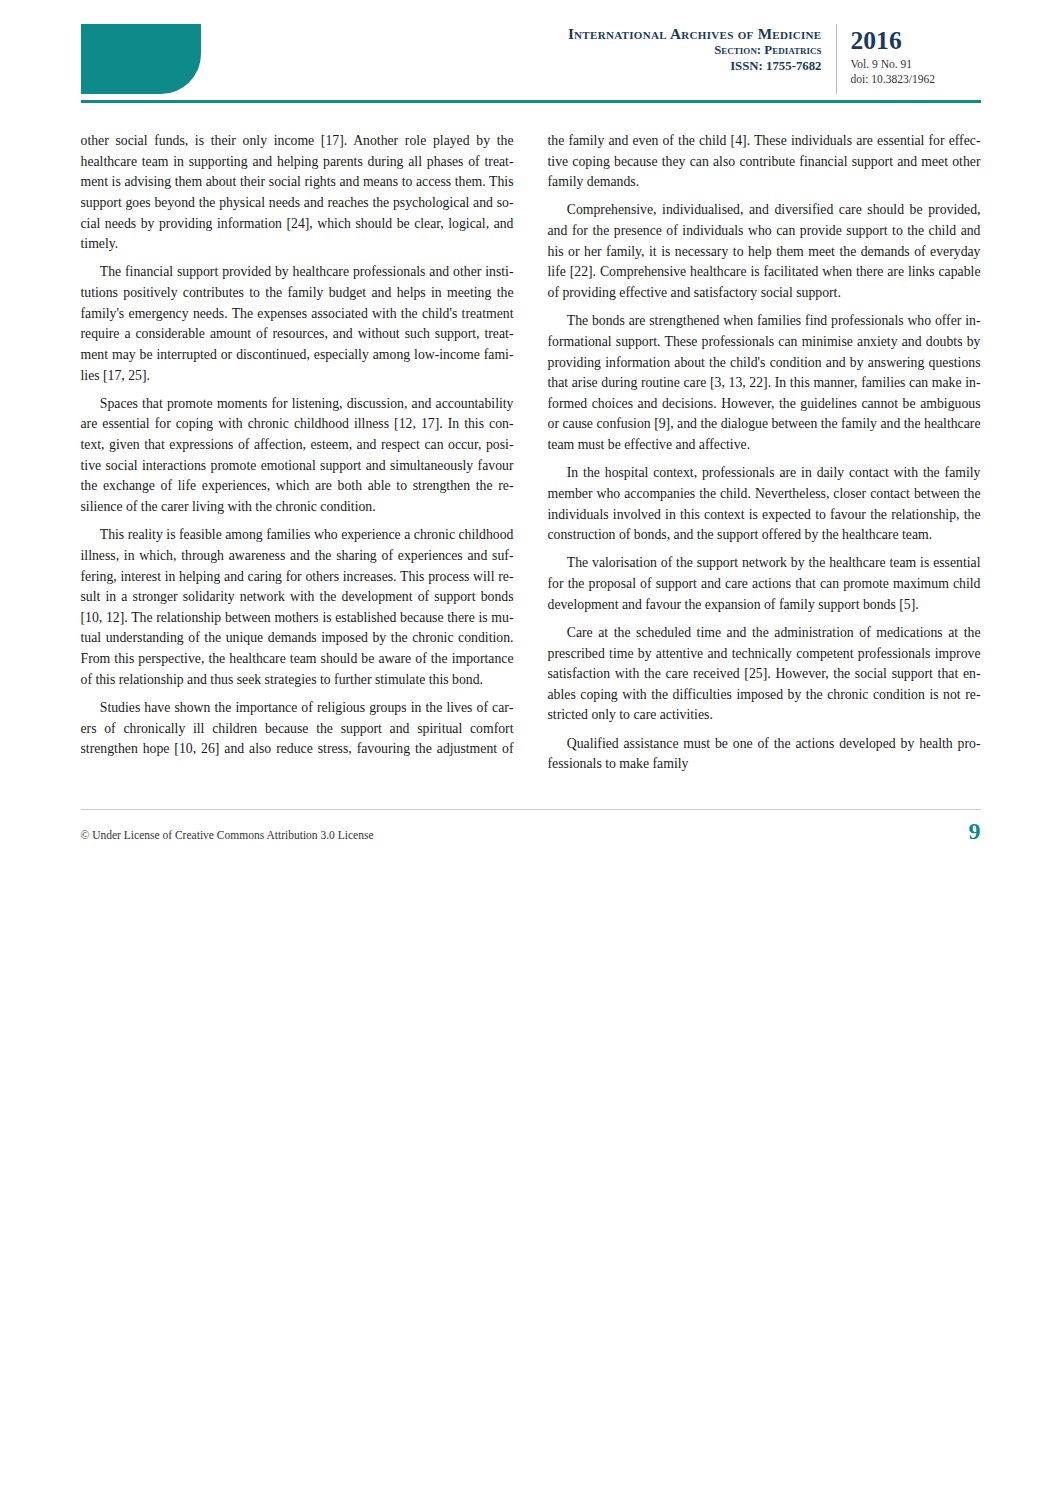International Archives of Medicine
Section: Pediatrics
ISSN: 1755-7682
2016
Vol. 9 No. 91
doi: 10.3823/1962
other social funds, is their only income [17]. Another role played by the healthcare team in supporting and helping parents during all phases of treatment is advising them about their social rights and means to access them. This support goes beyond the physical needs and reaches the psychological and social needs by providing information [24], which should be clear, logical, and timely.
The financial support provided by healthcare professionals and other institutions positively contributes to the family budget and helps in meeting the family's emergency needs. The expenses associated with the child's treatment require a considerable amount of resources, and without such support, treatment may be interrupted or discontinued, especially among low-income families [17, 25].
Spaces that promote moments for listening, discussion, and accountability are essential for coping with chronic childhood illness [12, 17]. In this context, given that expressions of affection, esteem, and respect can occur, positive social interactions promote emotional support and simultaneously favour the exchange of life experiences, which are both able to strengthen the resilience of the carer living with the chronic condition.
This reality is feasible among families who experience a chronic childhood illness, in which, through awareness and the sharing of experiences and suffering, interest in helping and caring for others increases. This process will result in a stronger solidarity network with the development of support bonds [10, 12]. The relationship between mothers is established because there is mutual understanding of the unique demands imposed by the chronic condition. From this perspective, the healthcare team should be aware of the importance of this relationship and thus seek strategies to further stimulate this bond.
Studies have shown the importance of religious groups in the lives of carers of chronically ill children because the support and spiritual comfort strengthen hope [10, 26] and also reduce stress, favouring the adjustment of the family and even of the child [4]. These individuals are essential for effective coping because they can also contribute financial support and meet other family demands.
Comprehensive, individualised, and diversified care should be provided, and for the presence of individuals who can provide support to the child and his or her family, it is necessary to help them meet the demands of everyday life [22]. Comprehensive healthcare is facilitated when there are links capable of providing effective and satisfactory social support.
The bonds are strengthened when families find professionals who offer informational support. These professionals can minimise anxiety and doubts by providing information about the child's condition and by answering questions that arise during routine care [3, 13, 22]. In this manner, families can make informed choices and decisions. However, the guidelines cannot be ambiguous or cause confusion [9], and the dialogue between the family and the healthcare team must be effective and affective.
In the hospital context, professionals are in daily contact with the family member who accompanies the child. Nevertheless, closer contact between the individuals involved in this context is expected to favour the relationship, the construction of bonds, and the support offered by the healthcare team.
The valorisation of the support network by the healthcare team is essential for the proposal of support and care actions that can promote maximum child development and favour the expansion of family support bonds [5].
Care at the scheduled time and the administration of medications at the prescribed time by attentive and technically competent professionals improve satisfaction with the care received [25]. However, the social support that enables coping with the difficulties imposed by the chronic condition is not restricted only to care activities.
Qualified assistance must be one of the actions developed by health professionals to make family
© Under License of Creative Commons Attribution 3.0 License
9